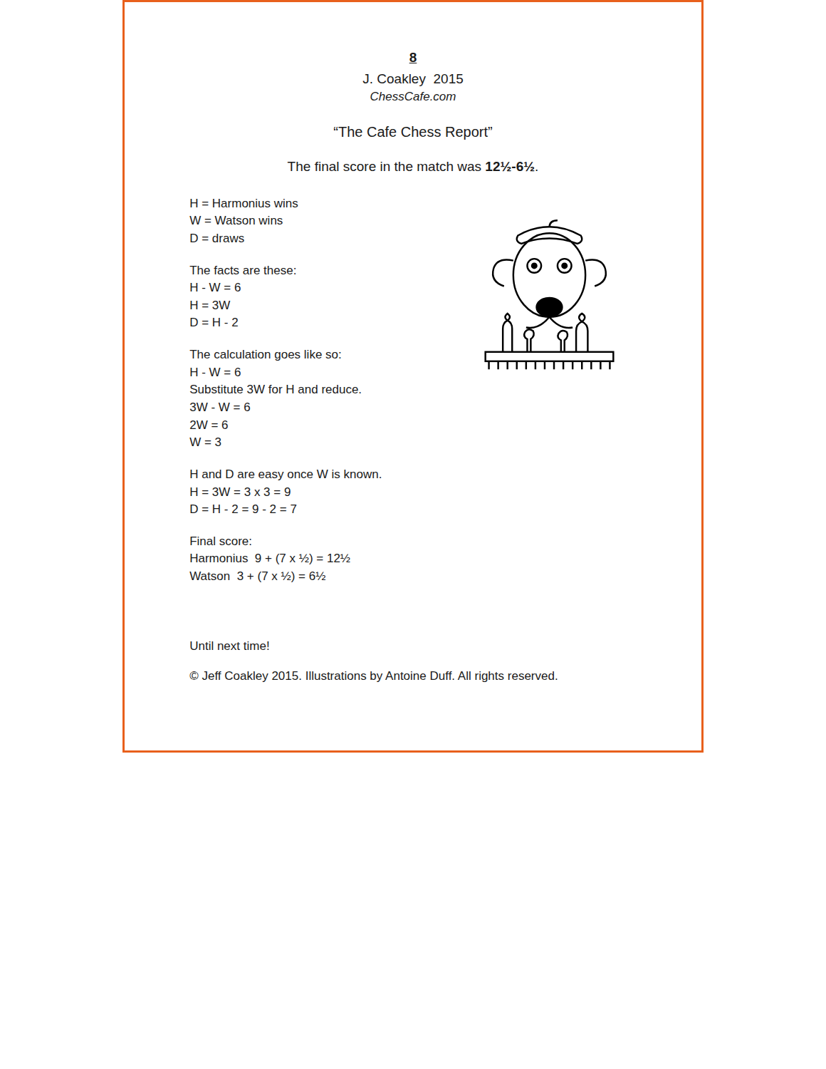8
J. Coakley 2015
ChessCafe.com
“The Cafe Chess Report”
The final score in the match was 12½-6½.
H = Harmonius wins
W = Watson wins
D = draws
The facts are these:
H - W = 6
H = 3W
D = H - 2
The calculation goes like so:
H - W = 6
Substitute 3W for H and reduce.
3W - W = 6
2W = 6
W = 3
H and D are easy once W is known.
H = 3W = 3 x 3 = 9
D = H - 2 = 9 - 2 = 7
Final score:
Harmonius 9 + (7 x ½) = 12½
Watson 3 + (7 x ½) = 6½
Until next time!
© Jeff Coakley 2015. Illustrations by Antoine Duff. All rights reserved.